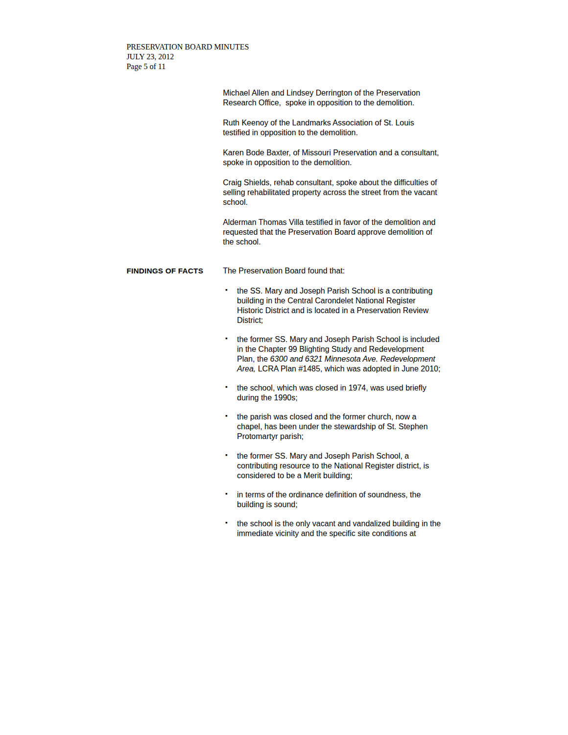PRESERVATION BOARD MINUTES
JULY 23, 2012
Page 5 of 11
Michael Allen and Lindsey Derrington of the Preservation Research Office, spoke in opposition to the demolition.
Ruth Keenoy of the Landmarks Association of St. Louis testified in opposition to the demolition.
Karen Bode Baxter, of Missouri Preservation and a consultant, spoke in opposition to the demolition.
Craig Shields, rehab consultant, spoke about the difficulties of selling rehabilitated property across the street from the vacant school.
Alderman Thomas Villa testified in favor of the demolition and requested that the Preservation Board approve demolition of the school.
FINDINGS OF FACTS
The Preservation Board found that:
the SS. Mary and Joseph Parish School is a contributing building in the Central Carondelet National Register Historic District and is located in a Preservation Review District;
the former SS. Mary and Joseph Parish School is included in the Chapter 99 Blighting Study and Redevelopment Plan, the 6300 and 6321 Minnesota Ave. Redevelopment Area, LCRA Plan #1485, which was adopted in June 2010;
the school, which was closed in 1974, was used briefly during the 1990s;
the parish was closed and the former church, now a chapel, has been under the stewardship of St. Stephen Protomartyr parish;
the former SS. Mary and Joseph Parish School, a contributing resource to the National Register district, is considered to be a Merit building;
in terms of the ordinance definition of soundness, the building is sound;
the school is the only vacant and vandalized building in the immediate vicinity and the specific site conditions at